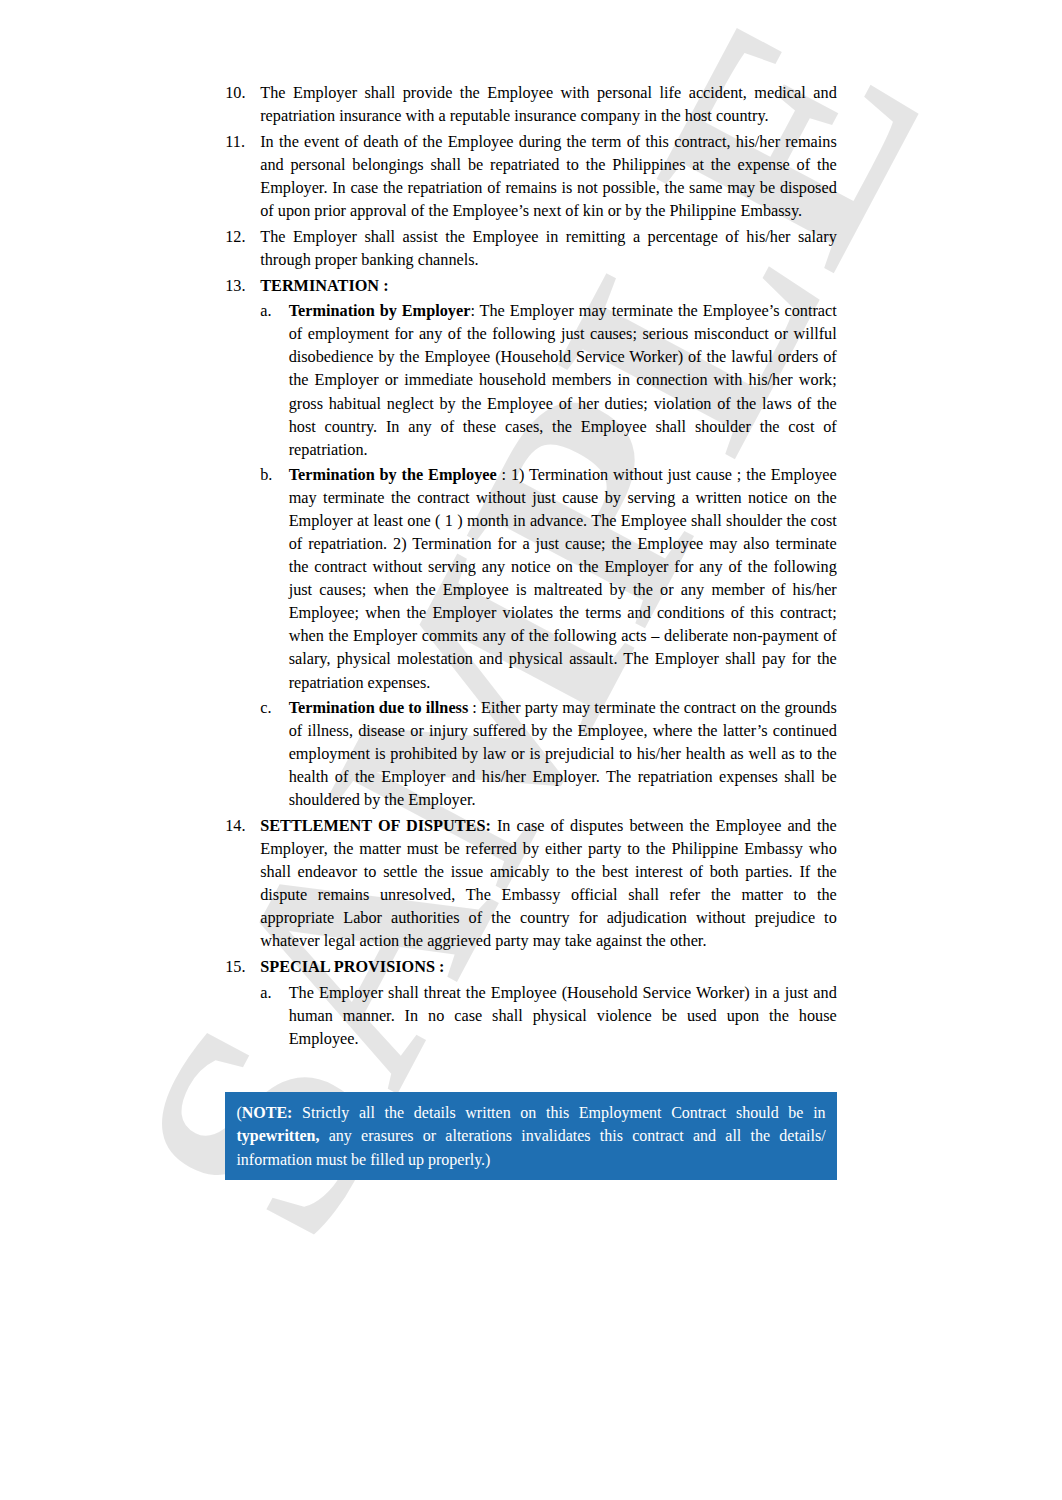SAMPLE
The Employer shall provide the Employee with personal life accident, medical and repatriation insurance with a reputable insurance company in the host country.
In the event of death of the Employee during the term of this contract, his/her remains and personal belongings shall be repatriated to the Philippines at the expense of the Employer. In case the repatriation of remains is not possible, the same may be disposed of upon prior approval of the Employee’s next of kin or by the Philippine Embassy.
The Employer shall assist the Employee in remitting a percentage of his/her salary through proper banking channels.
TERMINATION :
Termination by Employer: The Employer may terminate the Employee’s contract of employment for any of the following just causes; serious misconduct or willful disobedience by the Employee (Household Service Worker) of the lawful orders of the Employer or immediate household members in connection with his/her work; gross habitual neglect by the Employee of her duties; violation of the laws of the host country. In any of these cases, the Employee shall shoulder the cost of repatriation.
Termination by the Employee : 1) Termination without just cause ; the Employee may terminate the contract without just cause by serving a written notice on the Employer at least one ( 1 ) month in advance. The Employee shall shoulder the cost of repatriation. 2) Termination for a just cause; the Employee may also terminate the contract without serving any notice on the Employer for any of the following just causes; when the Employee is maltreated by the or any member of his/her Employee; when the Employer violates the terms and conditions of this contract; when the Employer commits any of the following acts – deliberate non-payment of salary, physical molestation and physical assault. The Employer shall pay for the repatriation expenses.
Termination due to illness : Either party may terminate the contract on the grounds of illness, disease or injury suffered by the Employee, where the latter’s continued employment is prohibited by law or is prejudicial to his/her health as well as to the health of the Employer and his/her Employer. The repatriation expenses shall be shouldered by the Employer.
SETTLEMENT OF DISPUTES: In case of disputes between the Employee and the Employer, the matter must be referred by either party to the Philippine Embassy who shall endeavor to settle the issue amicably to the best interest of both parties. If the dispute remains unresolved, The Embassy official shall refer the matter to the appropriate Labor authorities of the country for adjudication without prejudice to whatever legal action the aggrieved party may take against the other.
SPECIAL PROVISIONS :
The Employer shall threat the Employee (Household Service Worker) in a just and human manner. In no case shall physical violence be used upon the house Employee.
(NOTE: Strictly all the details written on this Employment Contract should be in typewritten, any erasures or alterations invalidates this contract and all the details/ information must be filled up properly.)